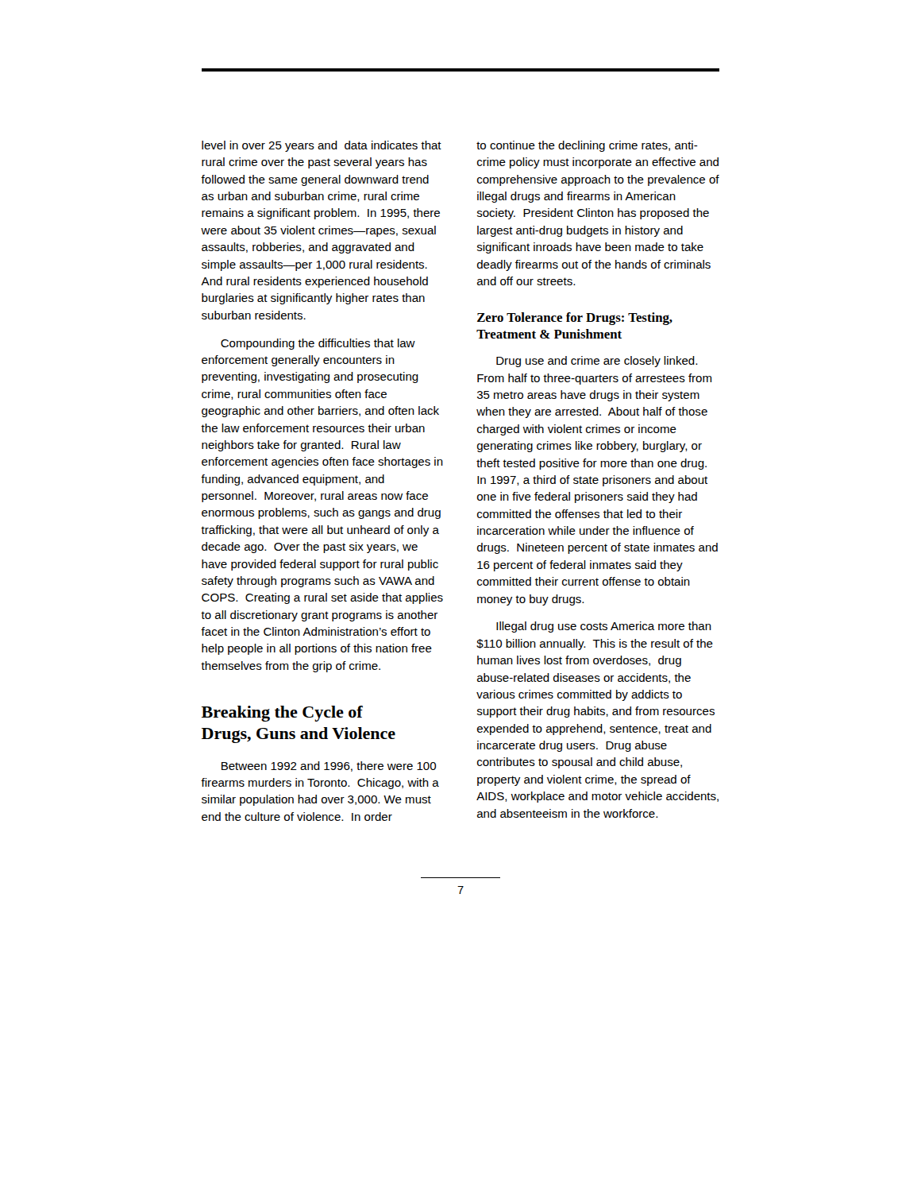level in over 25 years and data indicates that rural crime over the past several years has followed the same general downward trend as urban and suburban crime, rural crime remains a significant problem. In 1995, there were about 35 violent crimes—rapes, sexual assaults, robberies, and aggravated and simple assaults—per 1,000 rural residents. And rural residents experienced household burglaries at significantly higher rates than suburban residents.
Compounding the difficulties that law enforcement generally encounters in preventing, investigating and prosecuting crime, rural communities often face geographic and other barriers, and often lack the law enforcement resources their urban neighbors take for granted. Rural law enforcement agencies often face shortages in funding, advanced equipment, and personnel. Moreover, rural areas now face enormous problems, such as gangs and drug trafficking, that were all but unheard of only a decade ago. Over the past six years, we have provided federal support for rural public safety through programs such as VAWA and COPS. Creating a rural set aside that applies to all discretionary grant programs is another facet in the Clinton Administration’s effort to help people in all portions of this nation free themselves from the grip of crime.
Breaking the Cycle of
Drugs, Guns and Violence
Between 1992 and 1996, there were 100 firearms murders in Toronto. Chicago, with a similar population had over 3,000. We must end the culture of violence. In order
to continue the declining crime rates, anti-crime policy must incorporate an effective and comprehensive approach to the prevalence of illegal drugs and firearms in American society. President Clinton has proposed the largest anti-drug budgets in history and significant inroads have been made to take deadly firearms out of the hands of criminals and off our streets.
Zero Tolerance for Drugs: Testing,
Treatment & Punishment
Drug use and crime are closely linked. From half to three-quarters of arrestees from 35 metro areas have drugs in their system when they are arrested. About half of those charged with violent crimes or income generating crimes like robbery, burglary, or theft tested positive for more than one drug. In 1997, a third of state prisoners and about one in five federal prisoners said they had committed the offenses that led to their incarceration while under the influence of drugs. Nineteen percent of state inmates and 16 percent of federal inmates said they committed their current offense to obtain money to buy drugs.
Illegal drug use costs America more than $110 billion annually. This is the result of the human lives lost from overdoses, drug abuse-related diseases or accidents, the various crimes committed by addicts to support their drug habits, and from resources expended to apprehend, sentence, treat and incarcerate drug users. Drug abuse contributes to spousal and child abuse, property and violent crime, the spread of AIDS, workplace and motor vehicle accidents, and absenteeism in the workforce.
7